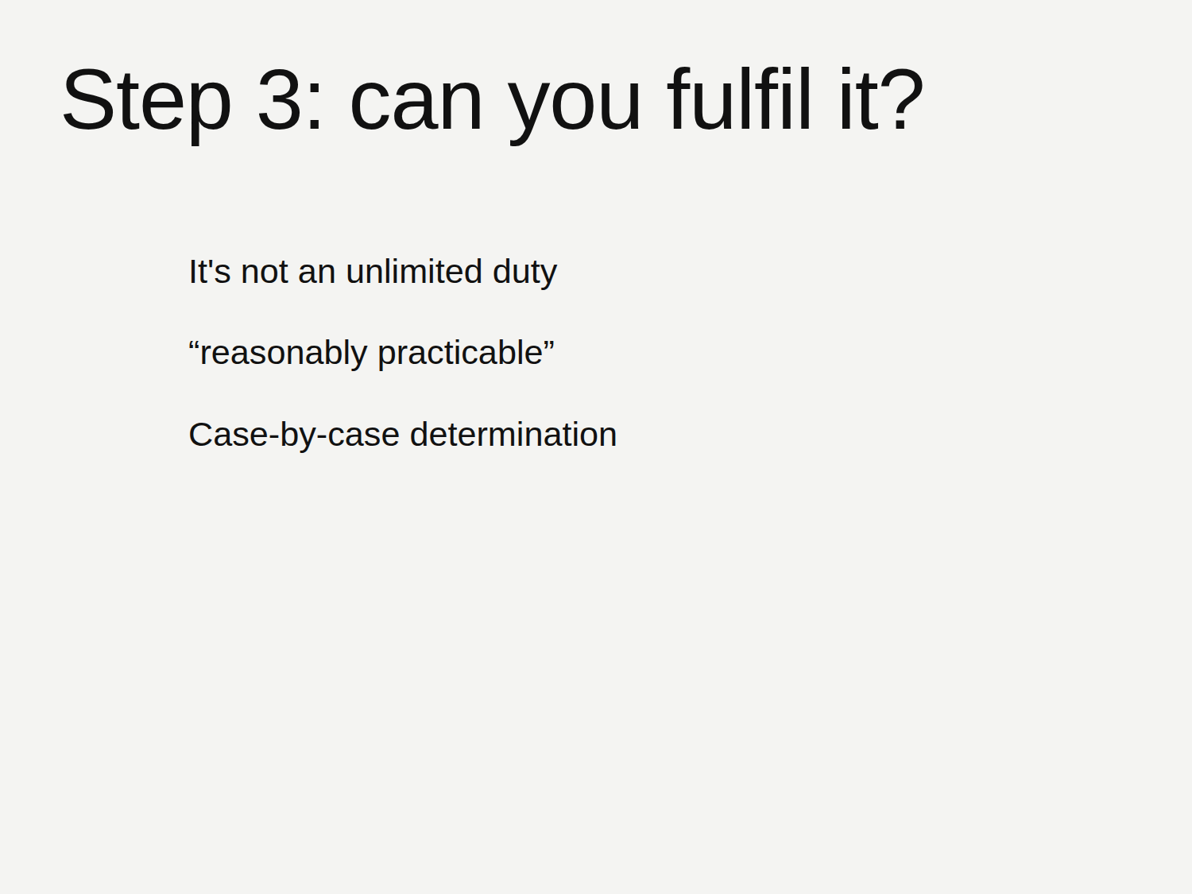Step 3: can you fulfil it?
It's not an unlimited duty
“reasonably practicable”
Case-by-case determination